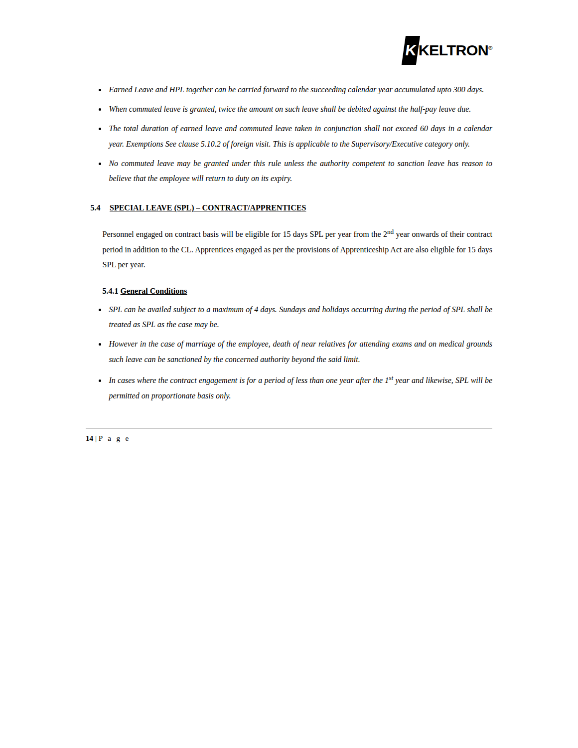KKELTRON®
Earned Leave and HPL together can be carried forward to the succeeding calendar year accumulated upto 300 days.
When commuted leave is granted, twice the amount on such leave shall be debited against the half-pay leave due.
The total duration of earned leave and commuted leave taken in conjunction shall not exceed 60 days in a calendar year. Exemptions See clause 5.10.2 of foreign visit. This is applicable to the Supervisory/Executive category only.
No commuted leave may be granted under this rule unless the authority competent to sanction leave has reason to believe that the employee will return to duty on its expiry.
5.4 Special Leave (SPL) – Contract/Apprentices
Personnel engaged on contract basis will be eligible for 15 days SPL per year from the 2nd year onwards of their contract period in addition to the CL. Apprentices engaged as per the provisions of Apprenticeship Act are also eligible for 15 days SPL per year.
5.4.1 General Conditions
SPL can be availed subject to a maximum of 4 days. Sundays and holidays occurring during the period of SPL shall be treated as SPL as the case may be.
However in the case of marriage of the employee, death of near relatives for attending exams and on medical grounds such leave can be sanctioned by the concerned authority beyond the said limit.
In cases where the contract engagement is for a period of less than one year after the 1st year and likewise, SPL will be permitted on proportionate basis only.
14 | P a g e